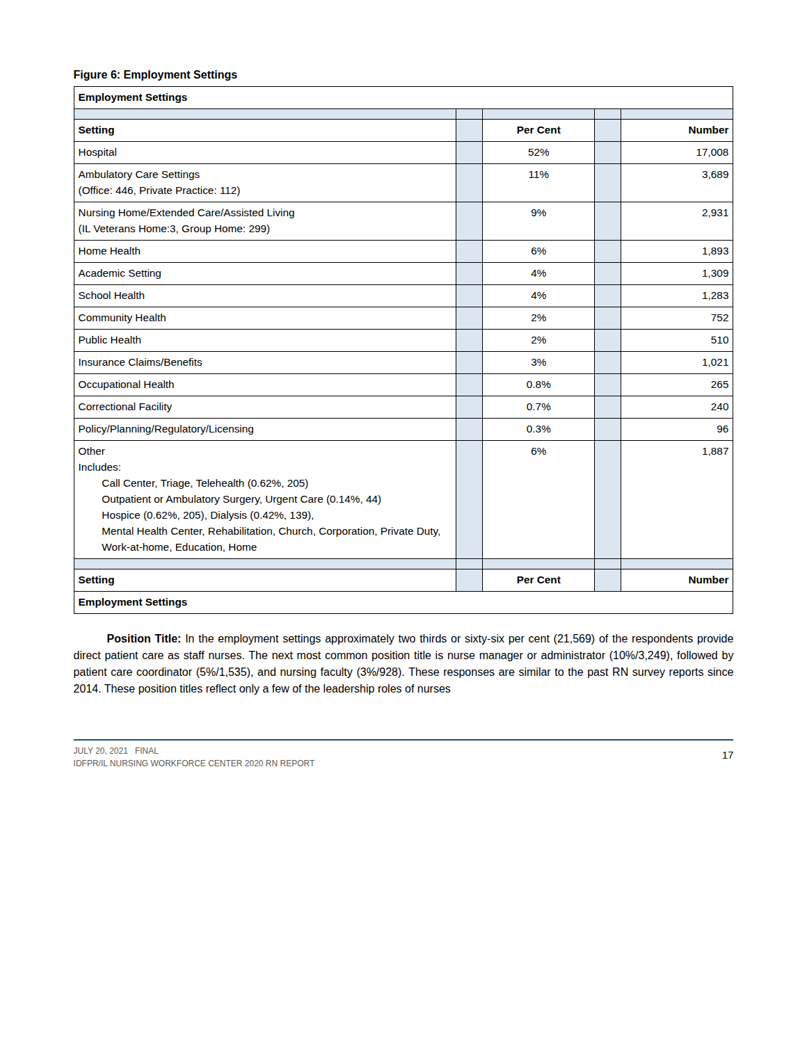Figure 6: Employment Settings
| Employment Settings |
| Setting | | Per Cent | | Number |
| Hospital | | 52% | | 17,008 |
| Ambulatory Care Settings (Office: 446, Private Practice: 112) | | 11% | | 3,689 |
| Nursing Home/Extended Care/Assisted Living (IL Veterans Home:3, Group Home: 299) | | 9% | | 2,931 |
| Home Health | | 6% | | 1,893 |
| Academic Setting | | 4% | | 1,309 |
| School Health | | 4% | | 1,283 |
| Community Health | | 2% | | 752 |
| Public Health | | 2% | | 510 |
| Insurance Claims/Benefits | | 3% | | 1,021 |
| Occupational Health | | 0.8% | | 265 |
| Correctional Facility | | 0.7% | | 240 |
| Policy/Planning/Regulatory/Licensing | | 0.3% | | 96 |
| Other Includes: Call Center, Triage, Telehealth (0.62%, 205) Outpatient or Ambulatory Surgery, Urgent Care (0.14%, 44) Hospice (0.62%, 205), Dialysis (0.42%, 139), Mental Health Center, Rehabilitation, Church, Corporation, Private Duty, Work-at-home, Education, Home | | 6% | | 1,887 |
| Setting | | Per Cent | | Number |
| Employment Settings |
Position Title: In the employment settings approximately two thirds or sixty-six per cent (21,569) of the respondents provide direct patient care as staff nurses. The next most common position title is nurse manager or administrator (10%/3,249), followed by patient care coordinator (5%/1,535), and nursing faculty (3%/928). These responses are similar to the past RN survey reports since 2014. These position titles reflect only a few of the leadership roles of nurses
JULY 20, 2021 FINAL
IDFPR/IL NURSING WORKFORCE CENTER 2020 RN REPORT 17